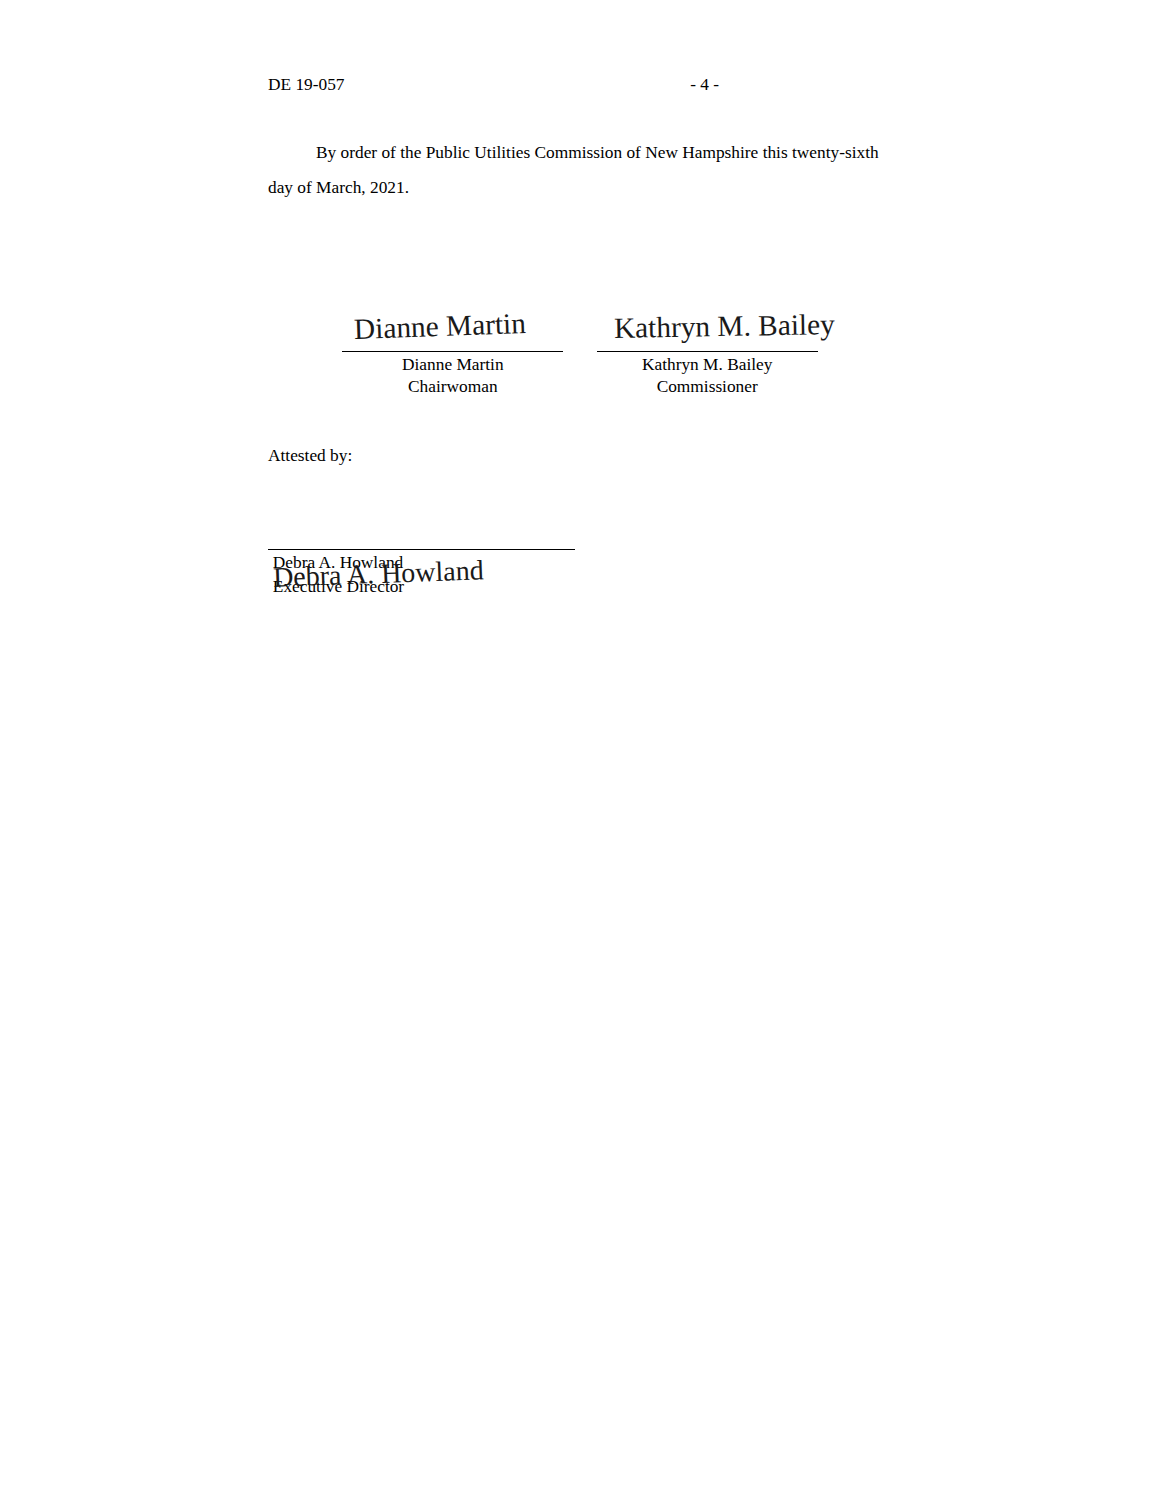DE 19-057 - 4 -
By order of the Public Utilities Commission of New Hampshire this twenty-sixth day of March, 2021.
Dianne Martin
Dianne Martin
Chairwoman
Kathryn M. Bailey
Kathryn M. Bailey
Commissioner
Attested by:
Debra A. Howland
Debra A. Howland
Executive Director